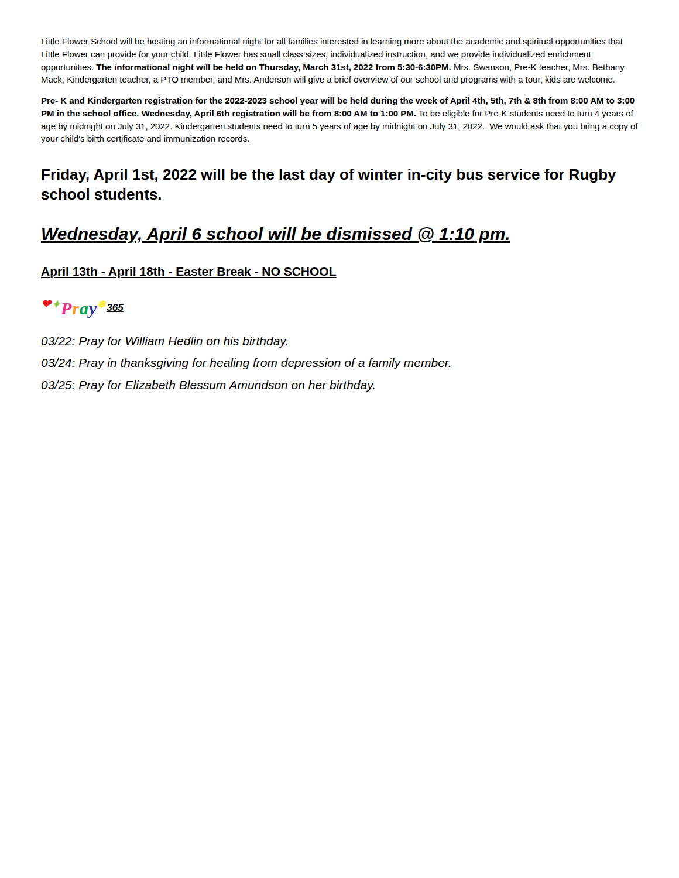Little Flower School will be hosting an informational night for all families interested in learning more about the academic and spiritual opportunities that Little Flower can provide for your child. Little Flower has small class sizes, individualized instruction, and we provide individualized enrichment opportunities. The informational night will be held on Thursday, March 31st, 2022 from 5:30-6:30PM. Mrs. Swanson, Pre-K teacher, Mrs. Bethany Mack, Kindergarten teacher, a PTO member, and Mrs. Anderson will give a brief overview of our school and programs with a tour, kids are welcome.
Pre- K and Kindergarten registration for the 2022-2023 school year will be held during the week of April 4th, 5th, 7th & 8th from 8:00 AM to 3:00 PM in the school office. Wednesday, April 6th registration will be from 8:00 AM to 1:00 PM. To be eligible for Pre-K students need to turn 4 years of age by midnight on July 31, 2022. Kindergarten students need to turn 5 years of age by midnight on July 31, 2022. We would ask that you bring a copy of your child's birth certificate and immunization records.
Friday, April 1st, 2022 will be the last day of winter in-city bus service for Rugby school students.
Wednesday, April 6 school will be dismissed @ 1:10 pm.
April 13th - April 18th - Easter Break - NO SCHOOL
❤✦Pray❄365
03/22: Pray for William Hedlin on his birthday.
03/24: Pray in thanksgiving for healing from depression of a family member.
03/25: Pray for Elizabeth Blessum Amundson on her birthday.